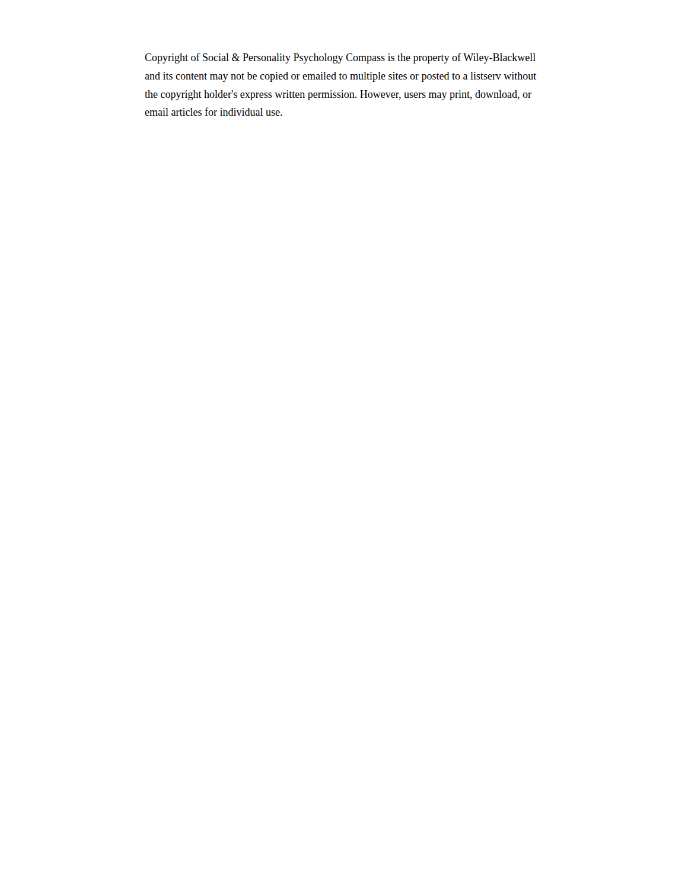Copyright of Social & Personality Psychology Compass is the property of Wiley-Blackwell and its content may not be copied or emailed to multiple sites or posted to a listserv without the copyright holder's express written permission. However, users may print, download, or email articles for individual use.